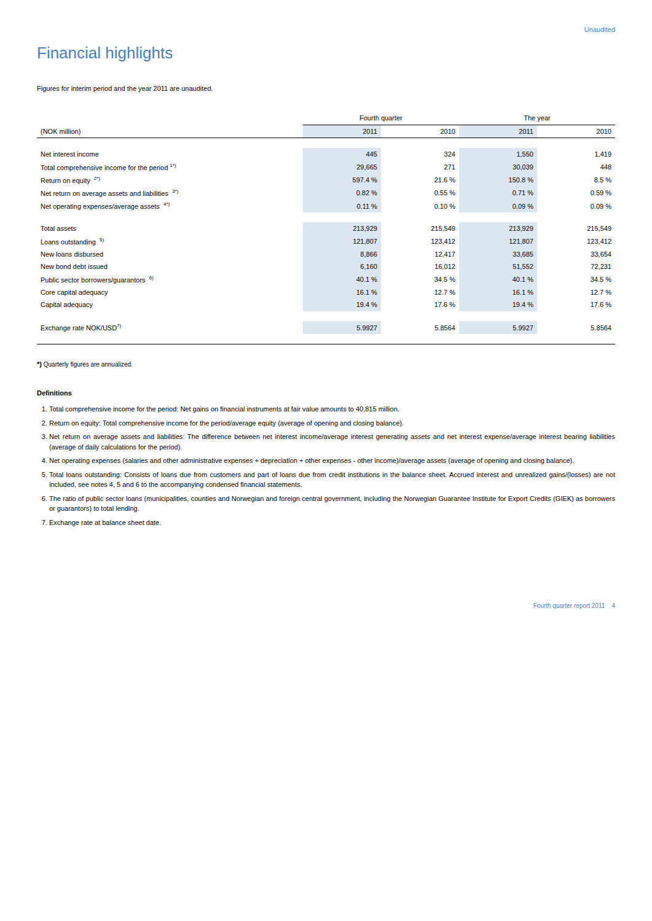Unaudited
Financial highlights
Figures for interim period and the year 2011 are unaudited.
| | Fourth quarter | The year |
| (NOK million) | 2011 | 2010 | 2011 | 2010 |
| Net interest income | 445 | 324 | 1,550 | 1,419 |
| Total comprehensive income for the period 1*) | 29,665 | 271 | 30,039 | 448 |
| Return on equity 2*) | 597.4 % | 21.6 % | 150.8 % | 8.5 % |
| Net return on average assets and liabilities 3*) | 0.82 % | 0.55 % | 0.71 % | 0.59 % |
| Net operating expenses/average assets 4*) | 0.11 % | 0.10 % | 0.09 % | 0.09 % |
| Total assets | 213,929 | 215,549 | 213,929 | 215,549 |
| Loans outstanding 5) | 121,807 | 123,412 | 121,807 | 123,412 |
| New loans disbursed | 8,866 | 12,417 | 33,685 | 33,654 |
| New bond debt issued | 6,160 | 16,012 | 51,552 | 72,231 |
| Public sector borrowers/guarantors 6) | 40.1 % | 34.5 % | 40.1 % | 34.5 % |
| Core capital adequacy | 16.1 % | 12.7 % | 16.1 % | 12.7 % |
| Capital adequacy | 19.4 % | 17.6 % | 19.4 % | 17.6 % |
| Exchange rate NOK/USD 7) | 5.9927 | 5.8564 | 5.9927 | 5.8564 |
*) Quarterly figures are annualized.
Definitions
Total comprehensive income for the period: Net gains on financial instruments at fair value amounts to 40,815 million.
Return on equity: Total comprehensive income for the period/average equity (average of opening and closing balance).
Net return on average assets and liabilities: The difference between net interest income/average interest generating assets and net interest expense/average interest bearing liabilities (average of daily calculations for the period).
Net operating expenses (salaries and other administrative expenses + depreciation + other expenses - other income)/average assets (average of opening and closing balance).
Total loans outstanding: Consists of loans due from customers and part of loans due from credit institutions in the balance sheet. Accrued interest and unrealized gains/(losses) are not included, see notes 4, 5 and 6 to the accompanying condensed financial statements.
The ratio of public sector loans (municipalities, counties and Norwegian and foreign central government, including the Norwegian Guarantee Institute for Export Credits (GIEK) as borrowers or guarantors) to total lending.
Exchange rate at balance sheet date.
Fourth quarter report 2011 4